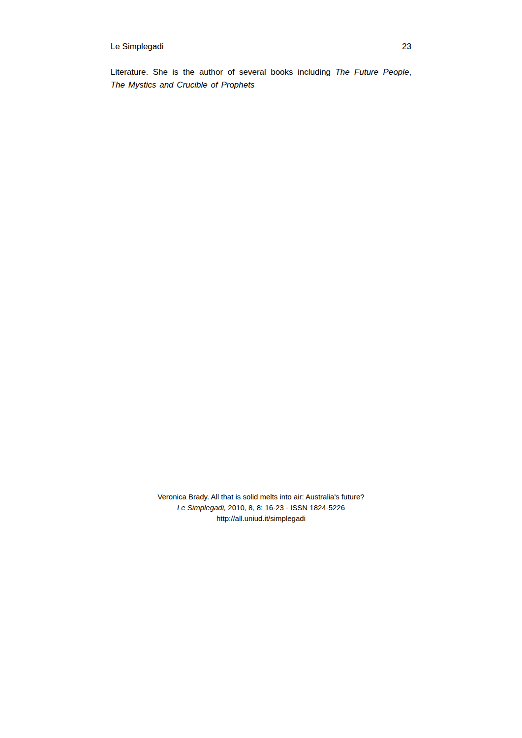Le Simplegadi 23
Literature. She is the author of several books including The Future People, The Mystics and Crucible of Prophets
Veronica Brady. All that is solid melts into air: Australia's future?
Le Simplegadi, 2010, 8, 8: 16-23 - ISSN 1824-5226
http://all.uniud.it/simplegadi